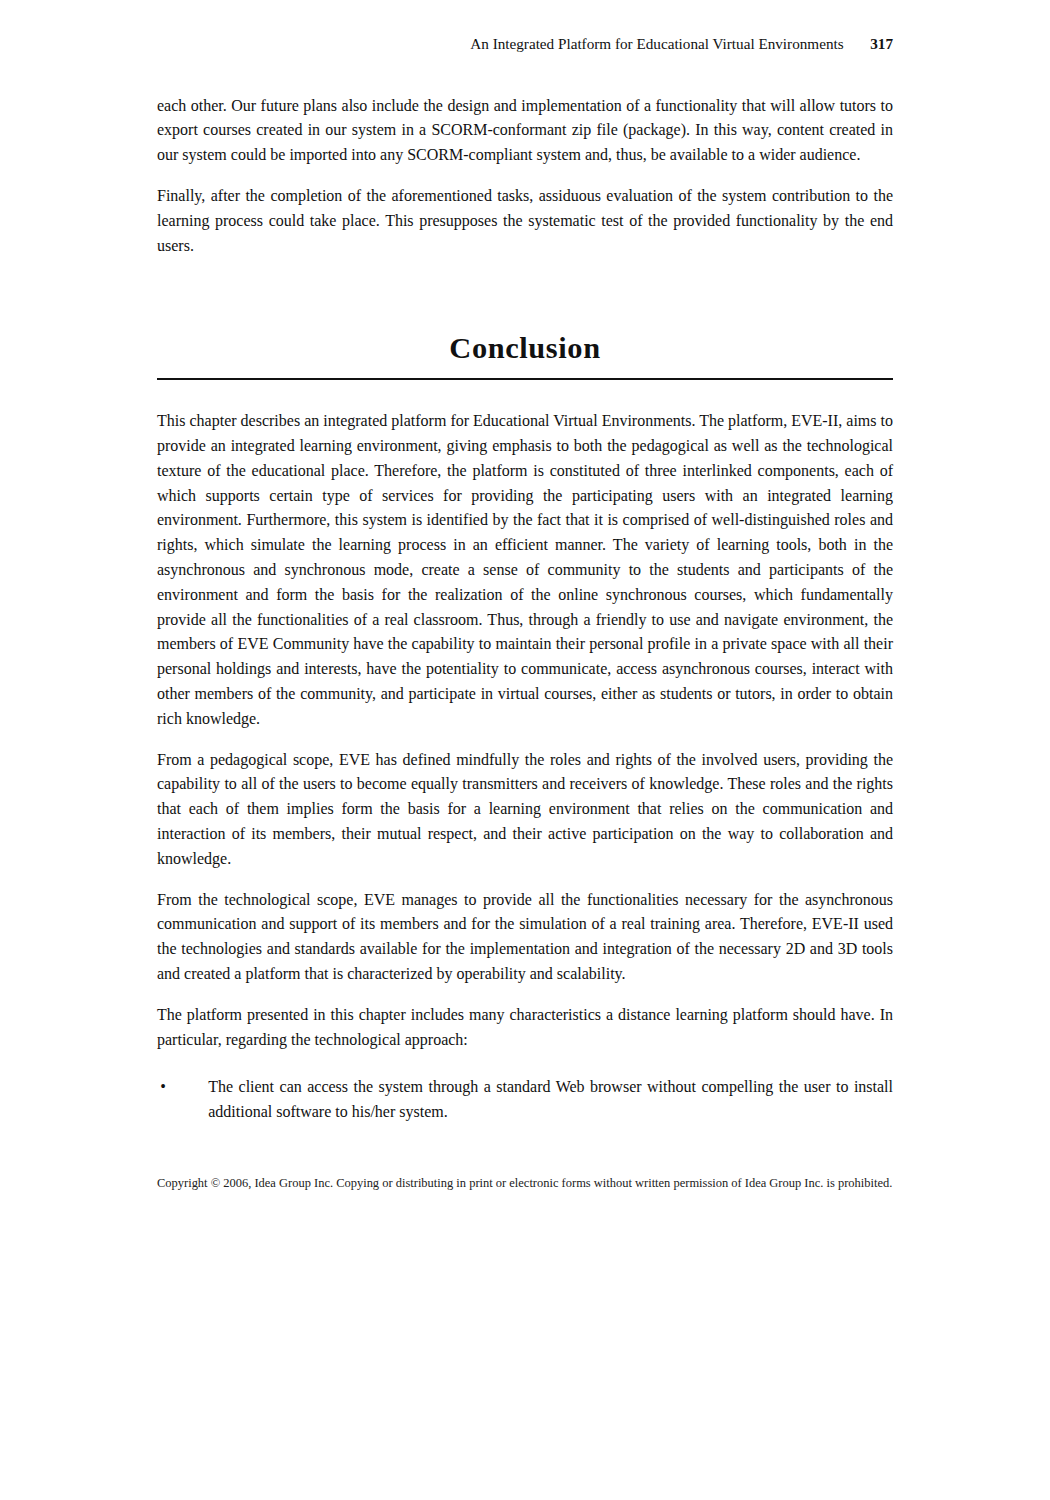An Integrated Platform for Educational Virtual Environments 317
each other. Our future plans also include the design and implementation of a functionality that will allow tutors to export courses created in our system in a SCORM-conformant zip file (package). In this way, content created in our system could be imported into any SCORM-compliant system and, thus, be available to a wider audience.
Finally, after the completion of the aforementioned tasks, assiduous evaluation of the system contribution to the learning process could take place. This presupposes the systematic test of the provided functionality by the end users.
Conclusion
This chapter describes an integrated platform for Educational Virtual Environments. The platform, EVE-II, aims to provide an integrated learning environment, giving emphasis to both the pedagogical as well as the technological texture of the educational place. Therefore, the platform is constituted of three interlinked components, each of which supports certain type of services for providing the participating users with an integrated learning environment. Furthermore, this system is identified by the fact that it is comprised of well-distinguished roles and rights, which simulate the learning process in an efficient manner. The variety of learning tools, both in the asynchronous and synchronous mode, create a sense of community to the students and participants of the environment and form the basis for the realization of the online synchronous courses, which fundamentally provide all the functionalities of a real classroom. Thus, through a friendly to use and navigate environment, the members of EVE Community have the capability to maintain their personal profile in a private space with all their personal holdings and interests, have the potentiality to communicate, access asynchronous courses, interact with other members of the community, and participate in virtual courses, either as students or tutors, in order to obtain rich knowledge.
From a pedagogical scope, EVE has defined mindfully the roles and rights of the involved users, providing the capability to all of the users to become equally transmitters and receivers of knowledge. These roles and the rights that each of them implies form the basis for a learning environment that relies on the communication and interaction of its members, their mutual respect, and their active participation on the way to collaboration and knowledge.
From the technological scope, EVE manages to provide all the functionalities necessary for the asynchronous communication and support of its members and for the simulation of a real training area. Therefore, EVE-II used the technologies and standards available for the implementation and integration of the necessary 2D and 3D tools and created a platform that is characterized by operability and scalability.
The platform presented in this chapter includes many characteristics a distance learning platform should have. In particular, regarding the technological approach:
The client can access the system through a standard Web browser without compelling the user to install additional software to his/her system.
Copyright © 2006, Idea Group Inc. Copying or distributing in print or electronic forms without written permission of Idea Group Inc. is prohibited.